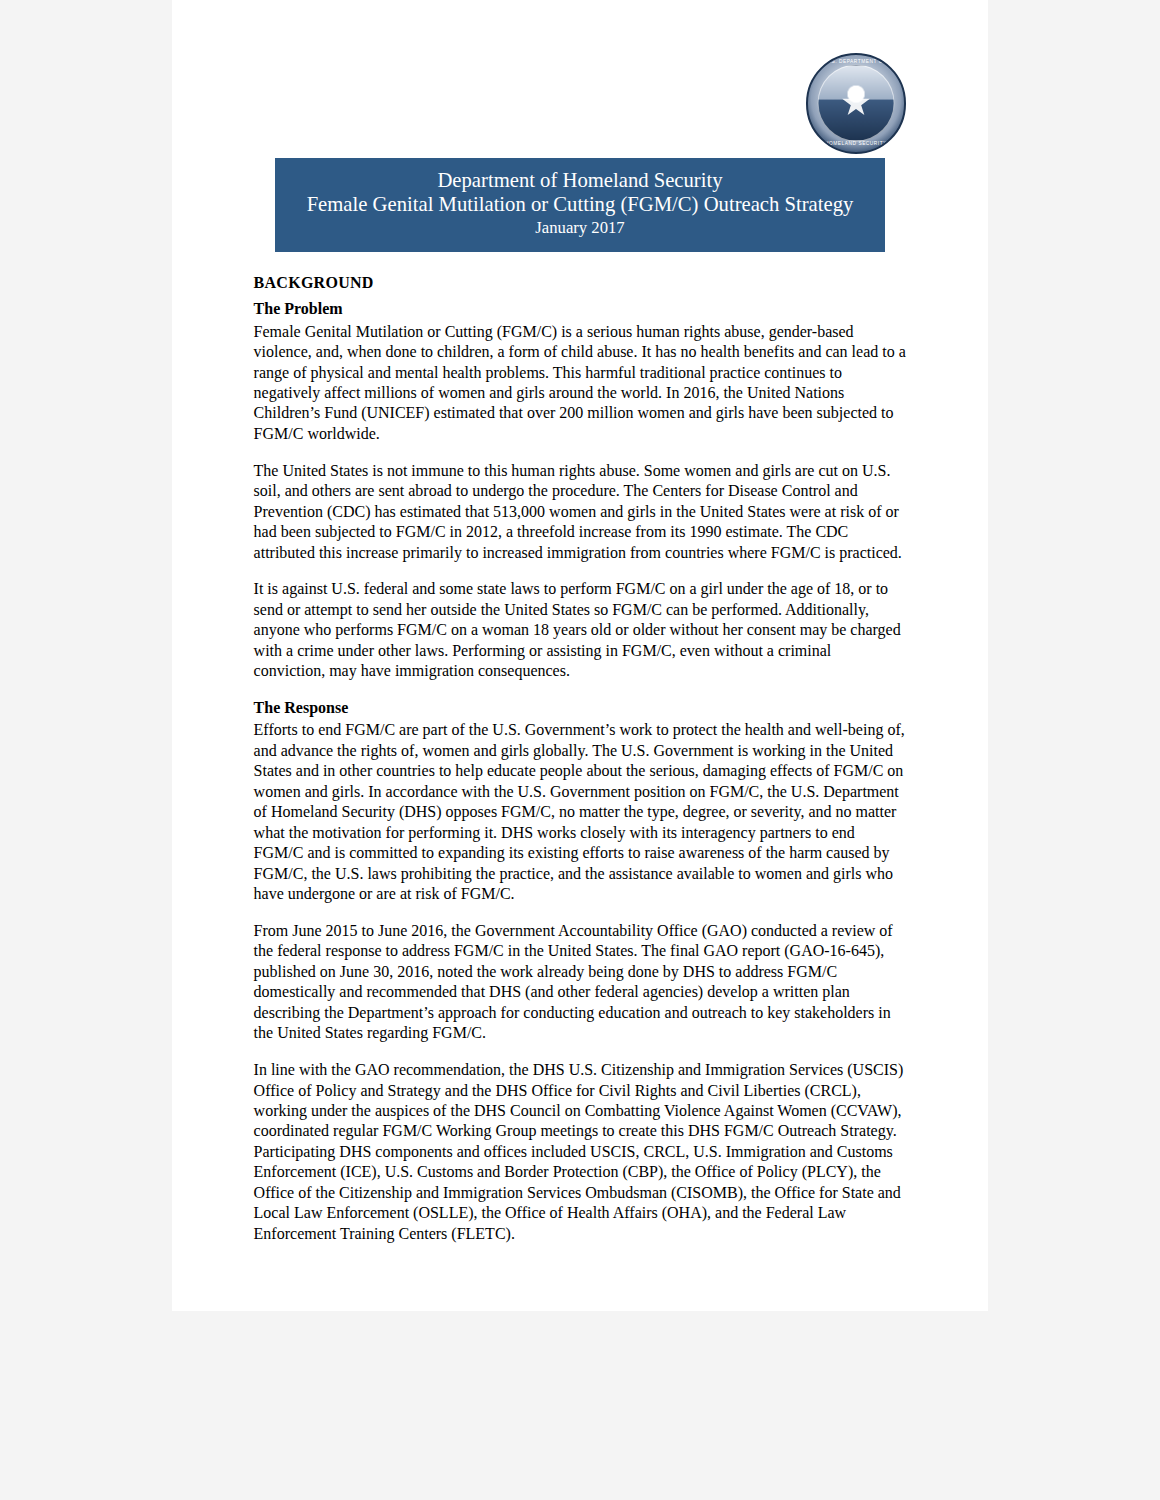U.S. Department of Homeland Security
Department of Homeland Security
Female Genital Mutilation or Cutting (FGM/C) Outreach Strategy
January 2017
BACKGROUND
The Problem
Female Genital Mutilation or Cutting (FGM/C) is a serious human rights abuse, gender-based violence, and, when done to children, a form of child abuse. It has no health benefits and can lead to a range of physical and mental health problems. This harmful traditional practice continues to negatively affect millions of women and girls around the world. In 2016, the United Nations Children’s Fund (UNICEF) estimated that over 200 million women and girls have been subjected to FGM/C worldwide.
The United States is not immune to this human rights abuse. Some women and girls are cut on U.S. soil, and others are sent abroad to undergo the procedure. The Centers for Disease Control and Prevention (CDC) has estimated that 513,000 women and girls in the United States were at risk of or had been subjected to FGM/C in 2012, a threefold increase from its 1990 estimate. The CDC attributed this increase primarily to increased immigration from countries where FGM/C is practiced.
It is against U.S. federal and some state laws to perform FGM/C on a girl under the age of 18, or to send or attempt to send her outside the United States so FGM/C can be performed. Additionally, anyone who performs FGM/C on a woman 18 years old or older without her consent may be charged with a crime under other laws. Performing or assisting in FGM/C, even without a criminal conviction, may have immigration consequences.
The Response
Efforts to end FGM/C are part of the U.S. Government’s work to protect the health and well-being of, and advance the rights of, women and girls globally. The U.S. Government is working in the United States and in other countries to help educate people about the serious, damaging effects of FGM/C on women and girls. In accordance with the U.S. Government position on FGM/C, the U.S. Department of Homeland Security (DHS) opposes FGM/C, no matter the type, degree, or severity, and no matter what the motivation for performing it. DHS works closely with its interagency partners to end FGM/C and is committed to expanding its existing efforts to raise awareness of the harm caused by FGM/C, the U.S. laws prohibiting the practice, and the assistance available to women and girls who have undergone or are at risk of FGM/C.
From June 2015 to June 2016, the Government Accountability Office (GAO) conducted a review of the federal response to address FGM/C in the United States. The final GAO report (GAO-16-645), published on June 30, 2016, noted the work already being done by DHS to address FGM/C domestically and recommended that DHS (and other federal agencies) develop a written plan describing the Department’s approach for conducting education and outreach to key stakeholders in the United States regarding FGM/C.
In line with the GAO recommendation, the DHS U.S. Citizenship and Immigration Services (USCIS) Office of Policy and Strategy and the DHS Office for Civil Rights and Civil Liberties (CRCL), working under the auspices of the DHS Council on Combatting Violence Against Women (CCVAW), coordinated regular FGM/C Working Group meetings to create this DHS FGM/C Outreach Strategy. Participating DHS components and offices included USCIS, CRCL, U.S. Immigration and Customs Enforcement (ICE), U.S. Customs and Border Protection (CBP), the Office of Policy (PLCY), the Office of the Citizenship and Immigration Services Ombudsman (CISOMB), the Office for State and Local Law Enforcement (OSLLE), the Office of Health Affairs (OHA), and the Federal Law Enforcement Training Centers (FLETC).